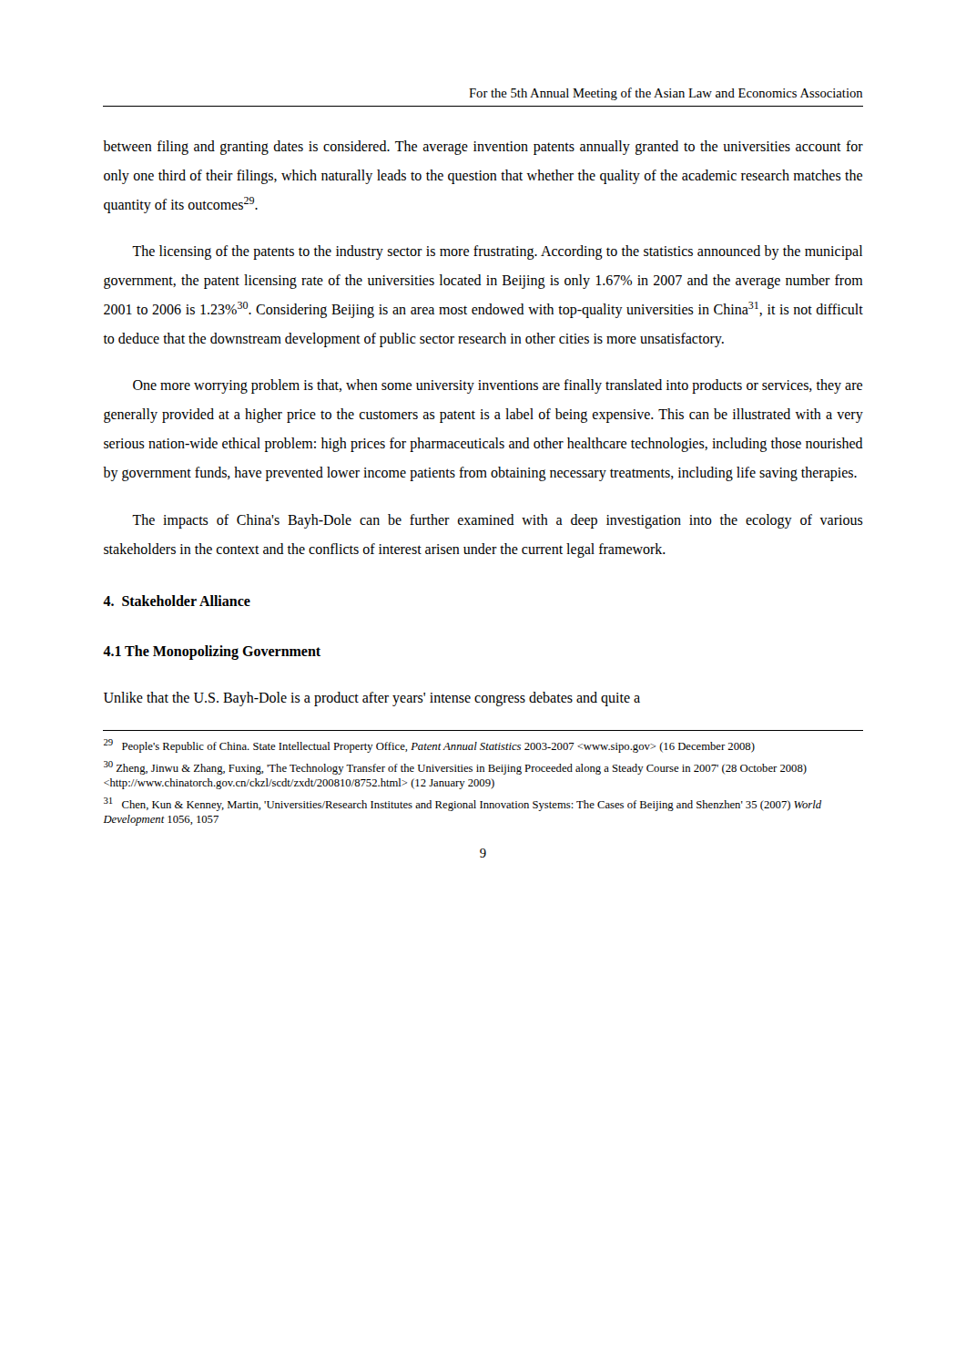For the 5th Annual Meeting of the Asian Law and Economics Association
between filing and granting dates is considered. The average invention patents annually granted to the universities account for only one third of their filings, which naturally leads to the question that whether the quality of the academic research matches the quantity of its outcomes29.
The licensing of the patents to the industry sector is more frustrating. According to the statistics announced by the municipal government, the patent licensing rate of the universities located in Beijing is only 1.67% in 2007 and the average number from 2001 to 2006 is 1.23%30. Considering Beijing is an area most endowed with top-quality universities in China31, it is not difficult to deduce that the downstream development of public sector research in other cities is more unsatisfactory.
One more worrying problem is that, when some university inventions are finally translated into products or services, they are generally provided at a higher price to the customers as patent is a label of being expensive. This can be illustrated with a very serious nation-wide ethical problem: high prices for pharmaceuticals and other healthcare technologies, including those nourished by government funds, have prevented lower income patients from obtaining necessary treatments, including life saving therapies.
The impacts of China's Bayh-Dole can be further examined with a deep investigation into the ecology of various stakeholders in the context and the conflicts of interest arisen under the current legal framework.
4. Stakeholder Alliance
4.1 The Monopolizing Government
Unlike that the U.S. Bayh-Dole is a product after years' intense congress debates and quite a
29 People's Republic of China. State Intellectual Property Office, Patent Annual Statistics 2003-2007 <www.sipo.gov> (16 December 2008)
30 Zheng, Jinwu & Zhang, Fuxing, 'The Technology Transfer of the Universities in Beijing Proceeded along a Steady Course in 2007' (28 October 2008)
<http://www.chinatorch.gov.cn/ckzl/scdt/zxdt/200810/8752.html> (12 January 2009)
31 Chen, Kun & Kenney, Martin, 'Universities/Research Institutes and Regional Innovation Systems: The Cases of Beijing and Shenzhen' 35 (2007) World Development 1056, 1057
9